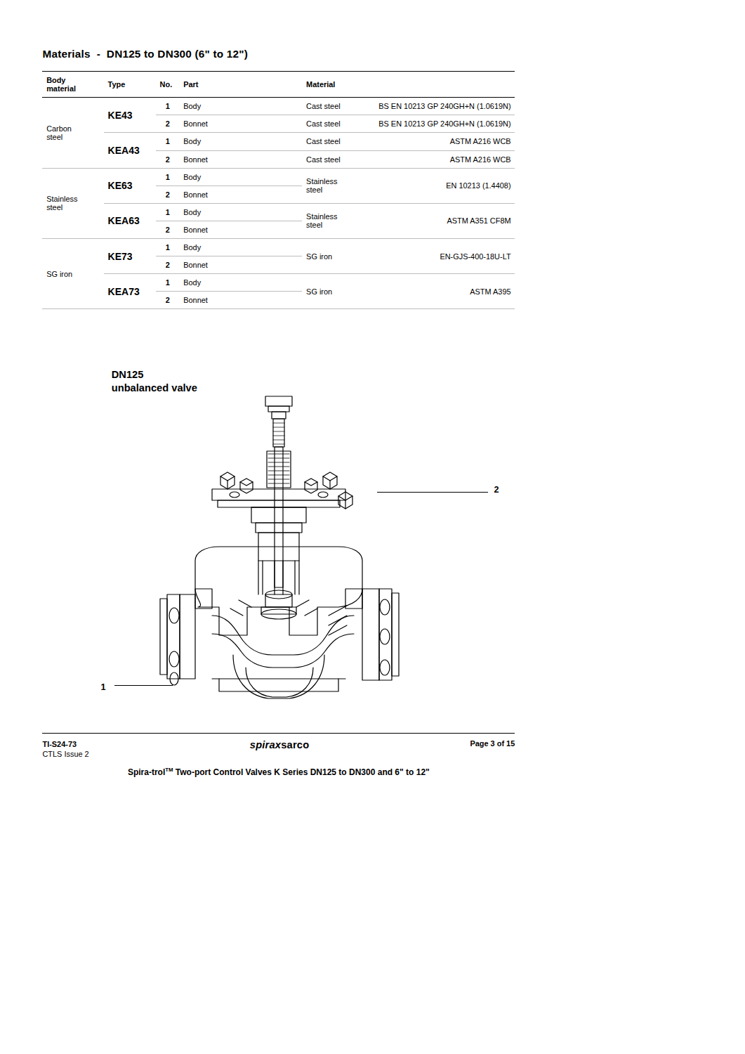Materials - DN125 to DN300 (6" to 12")
| Body material | Type | No. | Part | Material |
| --- | --- | --- | --- | --- |
| Carbon steel | KE43 | 1 | Body | Cast steel | BS EN 10213 GP 240GH+N (1.0619N) |
| 2 | Bonnet | Cast steel | BS EN 10213 GP 240GH+N (1.0619N) |
| KEA43 | 1 | Body | Cast steel | ASTM A216 WCB |
| 2 | Bonnet | Cast steel | ASTM A216 WCB |
| Stainless steel | KE63 | 1 | Body | Stainless steel | EN 10213 (1.4408) |
| 2 | Bonnet |
| KEA63 | 1 | Body | Stainless steel | ASTM A351 CF8M |
| 2 | Bonnet |
| SG iron | KE73 | 1 | Body | SG iron | EN-GJS-400-18U-LT |
| 2 | Bonnet |
| KEA73 | 1 | Body | SG iron | ASTM A395 |
| 2 | Bonnet |
DN125
unbalanced valve
2
1
TI-S24-73
CTLS Issue 2
spirax sarco
Page 3 of 15
Spira-trolTM Two-port Control Valves K Series DN125 to DN300 and 6" to 12"